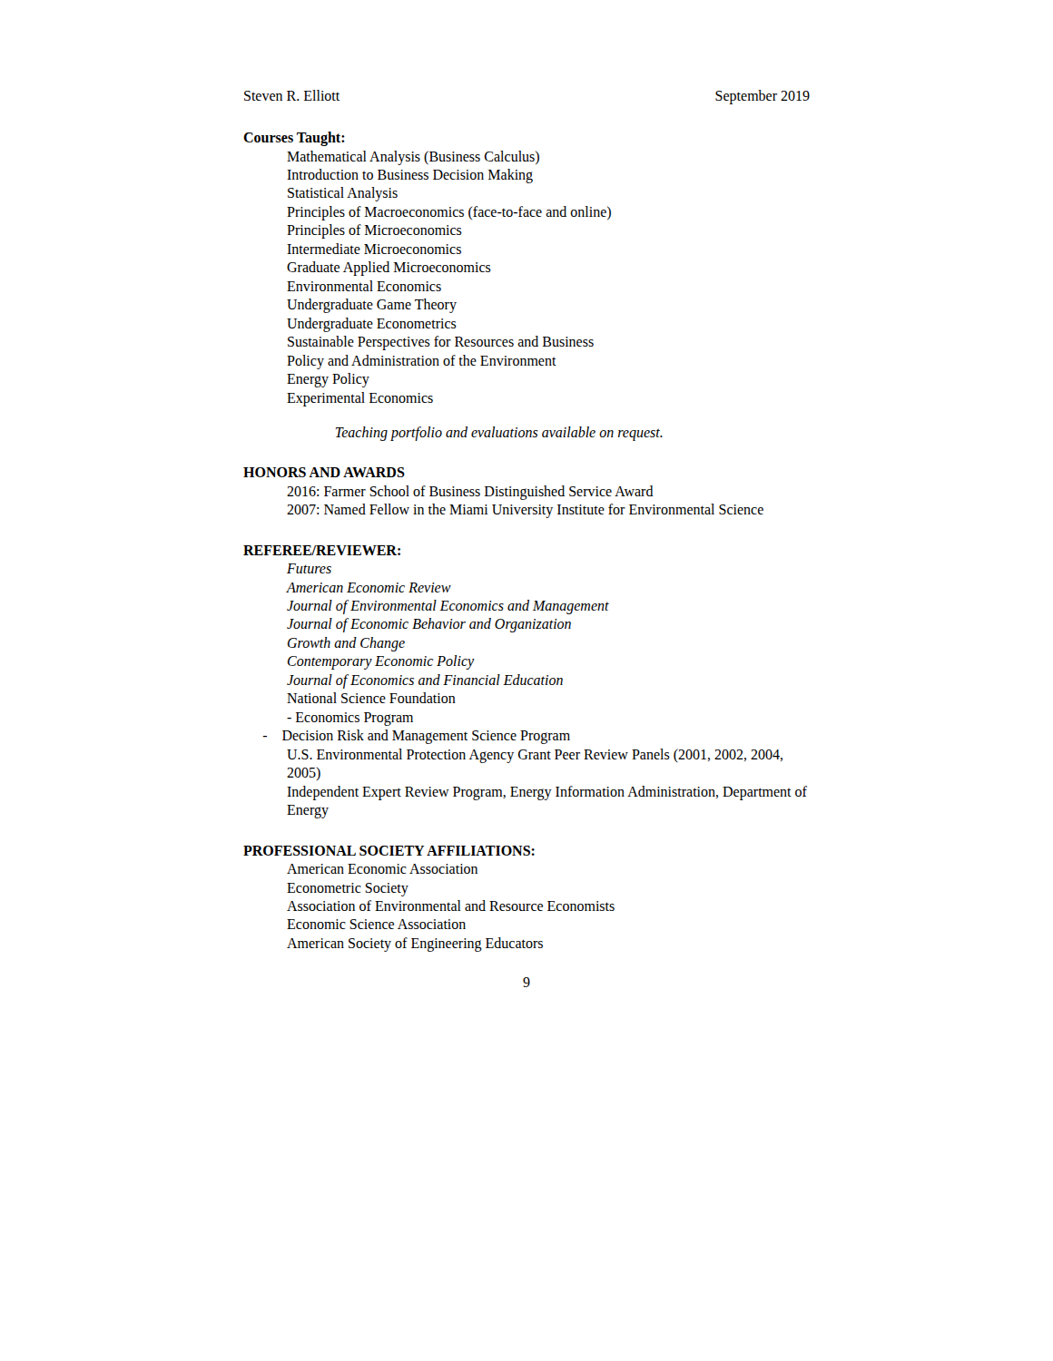Steven R. Elliott September 2019
Courses Taught:
Mathematical Analysis (Business Calculus)
Introduction to Business Decision Making
Statistical Analysis
Principles of Macroeconomics (face-to-face and online)
Principles of Microeconomics
Intermediate Microeconomics
Graduate Applied Microeconomics
Environmental Economics
Undergraduate Game Theory
Undergraduate Econometrics
Sustainable Perspectives for Resources and Business
Policy and Administration of the Environment
Energy Policy
Experimental Economics
Teaching portfolio and evaluations available on request.
Honors and Awards
2016: Farmer School of Business Distinguished Service Award
2007: Named Fellow in the Miami University Institute for Environmental Science
Referee/Reviewer:
Futures
American Economic Review
Journal of Environmental Economics and Management
Journal of Economic Behavior and Organization
Growth and Change
Contemporary Economic Policy
Journal of Economics and Financial Education
National Science Foundation
- Economics Program
- Decision Risk and Management Science Program
U.S. Environmental Protection Agency Grant Peer Review Panels (2001, 2002, 2004, 2005)
Independent Expert Review Program, Energy Information Administration, Department of
Energy
Professional Society Affiliations:
American Economic Association
Econometric Society
Association of Environmental and Resource Economists
Economic Science Association
American Society of Engineering Educators
9